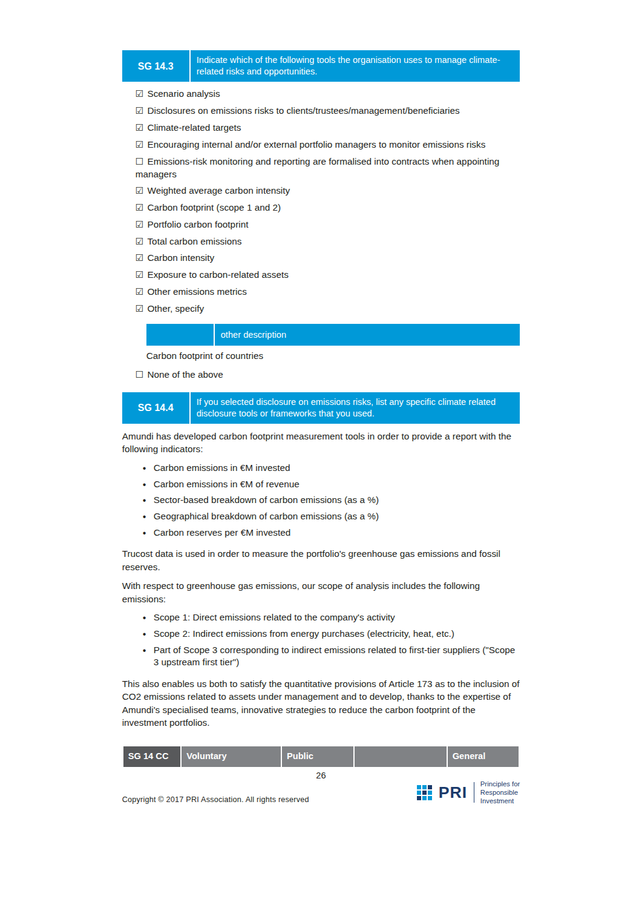SG 14.3
Indicate which of the following tools the organisation uses to manage climate-related risks and opportunities.
☑Scenario analysis
☑Disclosures on emissions risks to clients/trustees/management/beneficiaries
☑Climate-related targets
☑Encouraging internal and/or external portfolio managers to monitor emissions risks
☐Emissions-risk monitoring and reporting are formalised into contracts when appointing managers
☑Weighted average carbon intensity
☑Carbon footprint (scope 1 and 2)
☑Portfolio carbon footprint
☑Total carbon emissions
☑Carbon intensity
☑Exposure to carbon-related assets
☑Other emissions metrics
☑Other, specify
other description
Carbon footprint of countries
☐None of the above
SG 14.4
If you selected disclosure on emissions risks, list any specific climate related disclosure tools or frameworks that you used.
Amundi has developed carbon footprint measurement tools in order to provide a report with the following indicators:
Carbon emissions in €M invested
Carbon emissions in €M of revenue
Sector-based breakdown of carbon emissions (as a %)
Geographical breakdown of carbon emissions (as a %)
Carbon reserves per €M invested
Trucost data is used in order to measure the portfolio's greenhouse gas emissions and fossil reserves.
With respect to greenhouse gas emissions, our scope of analysis includes the following emissions:
Scope 1: Direct emissions related to the company's activity
Scope 2: Indirect emissions from energy purchases (electricity, heat, etc.)
Part of Scope 3 corresponding to indirect emissions related to first-tier suppliers ("Scope 3 upstream first tier")
This also enables us both to satisfy the quantitative provisions of Article 173 as to the inclusion of CO2 emissions related to assets under management and to develop, thanks to the expertise of Amundi's specialised teams, innovative strategies to reduce the carbon footprint of the investment portfolios.
| SG 14 CC | Voluntary | Public | | General |
26
Copyright © 2017 PRI Association. All rights reserved
PRI Principles for
Responsible
Investment